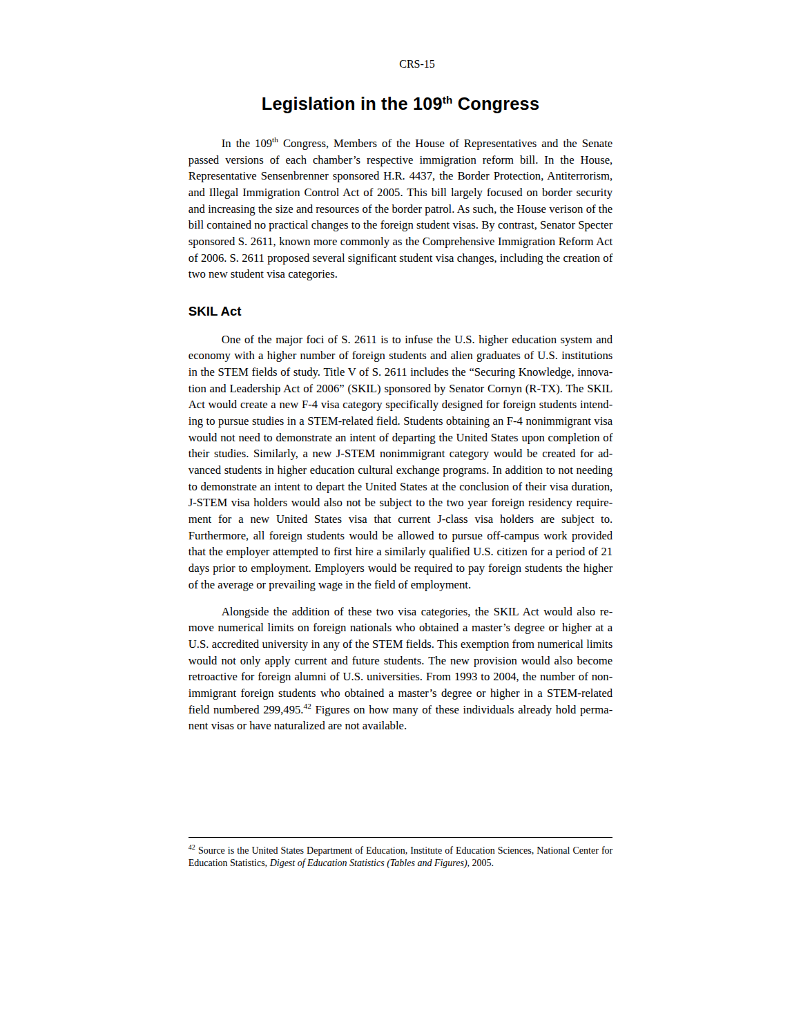CRS-15
Legislation in the 109th Congress
In the 109th Congress, Members of the House of Representatives and the Senate passed versions of each chamber’s respective immigration reform bill. In the House, Representative Sensenbrenner sponsored H.R. 4437, the Border Protection, Antiterrorism, and Illegal Immigration Control Act of 2005. This bill largely focused on border security and increasing the size and resources of the border patrol. As such, the House verison of the bill contained no practical changes to the foreign student visas. By contrast, Senator Specter sponsored S. 2611, known more commonly as the Comprehensive Immigration Reform Act of 2006. S. 2611 proposed several significant student visa changes, including the creation of two new student visa categories.
SKIL Act
One of the major foci of S. 2611 is to infuse the U.S. higher education system and economy with a higher number of foreign students and alien graduates of U.S. institutions in the STEM fields of study. Title V of S. 2611 includes the “Securing Knowledge, innovation and Leadership Act of 2006” (SKIL) sponsored by Senator Cornyn (R-TX). The SKIL Act would create a new F-4 visa category specifically designed for foreign students intending to pursue studies in a STEM-related field. Students obtaining an F-4 nonimmigrant visa would not need to demonstrate an intent of departing the United States upon completion of their studies. Similarly, a new J-STEM nonimmigrant category would be created for advanced students in higher education cultural exchange programs. In addition to not needing to demonstrate an intent to depart the United States at the conclusion of their visa duration, J-STEM visa holders would also not be subject to the two year foreign residency requirement for a new United States visa that current J-class visa holders are subject to. Furthermore, all foreign students would be allowed to pursue off-campus work provided that the employer attempted to first hire a similarly qualified U.S. citizen for a period of 21 days prior to employment. Employers would be required to pay foreign students the higher of the average or prevailing wage in the field of employment.
Alongside the addition of these two visa categories, the SKIL Act would also remove numerical limits on foreign nationals who obtained a master’s degree or higher at a U.S. accredited university in any of the STEM fields. This exemption from numerical limits would not only apply current and future students. The new provision would also become retroactive for foreign alumni of U.S. universities. From 1993 to 2004, the number of nonimmigrant foreign students who obtained a master’s degree or higher in a STEM-related field numbered 299,495.42 Figures on how many of these individuals already hold permanent visas or have naturalized are not available.
42 Source is the United States Department of Education, Institute of Education Sciences, National Center for Education Statistics, Digest of Education Statistics (Tables and Figures), 2005.